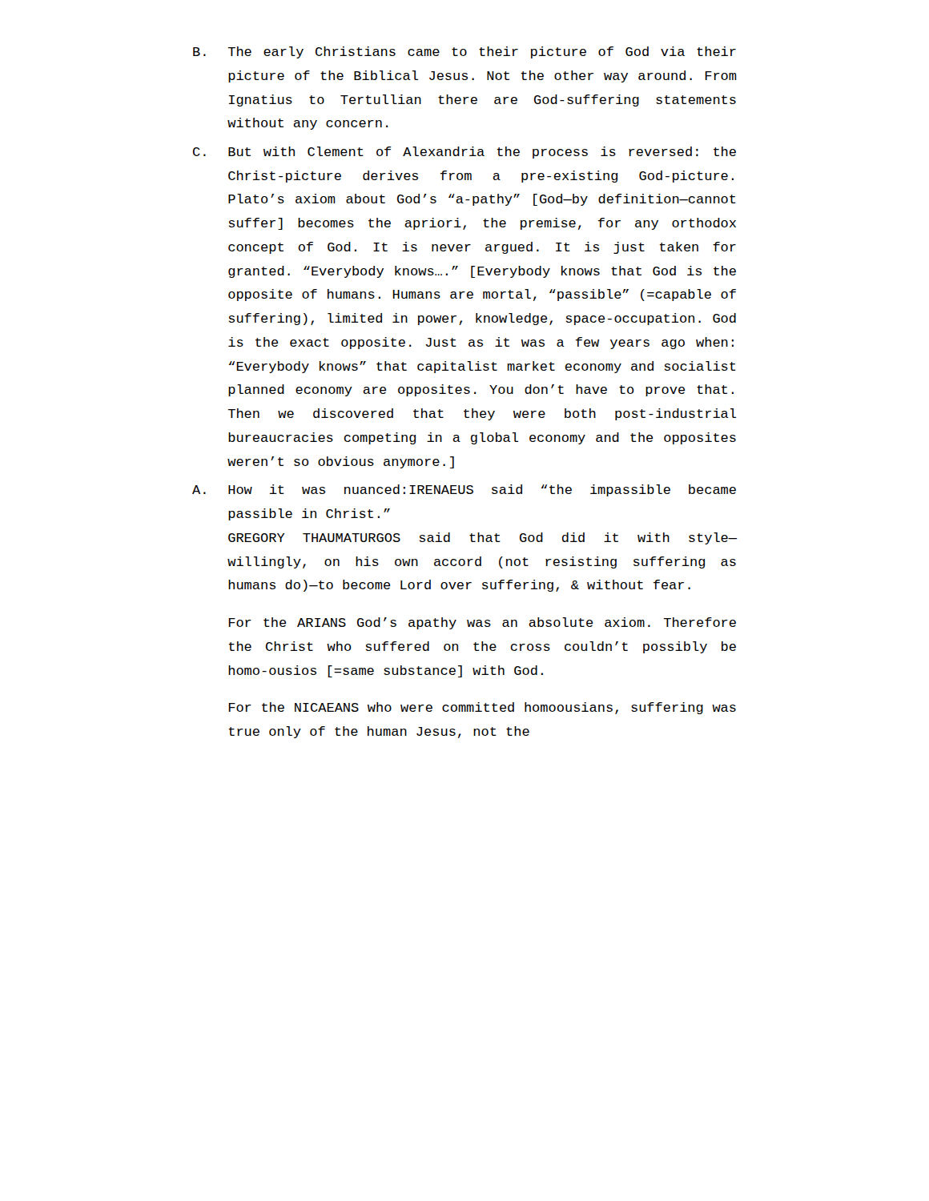B. The early Christians came to their picture of God via their picture of the Biblical Jesus. Not the other way around. From Ignatius to Tertullian there are God-suffering statements without any concern.
C. But with Clement of Alexandria the process is reversed: the Christ-picture derives from a pre-existing God-picture. Plato’s axiom about God’s “a-pathy” [God—by definition—cannot suffer] becomes the apriori, the premise, for any orthodox concept of God. It is never argued. It is just taken for granted. “Everybody knows….” [Everybody knows that God is the opposite of humans. Humans are mortal, “passible” (=capable of suffering), limited in power, knowledge, space-occupation. God is the exact opposite. Just as it was a few years ago when: “Everybody knows” that capitalist market economy and socialist planned economy are opposites. You don’t have to prove that. Then we discovered that they were both post-industrial bureaucracies competing in a global economy and the opposites weren’t so obvious anymore.]
A. How it was nuanced:IRENAEUS said “the impassible became passible in Christ.”
GREGORY THAUMATURGOS said that God did it with style—willingly, on his own accord (not resisting suffering as humans do)—to become Lord over suffering, & without fear.
For the ARIANS God’s apathy was an absolute axiom. Therefore the Christ who suffered on the cross couldn’t possibly be homo-ousios [=same substance] with God.
For the NICAEANS who were committed homoousians, suffering was true only of the human Jesus, not the